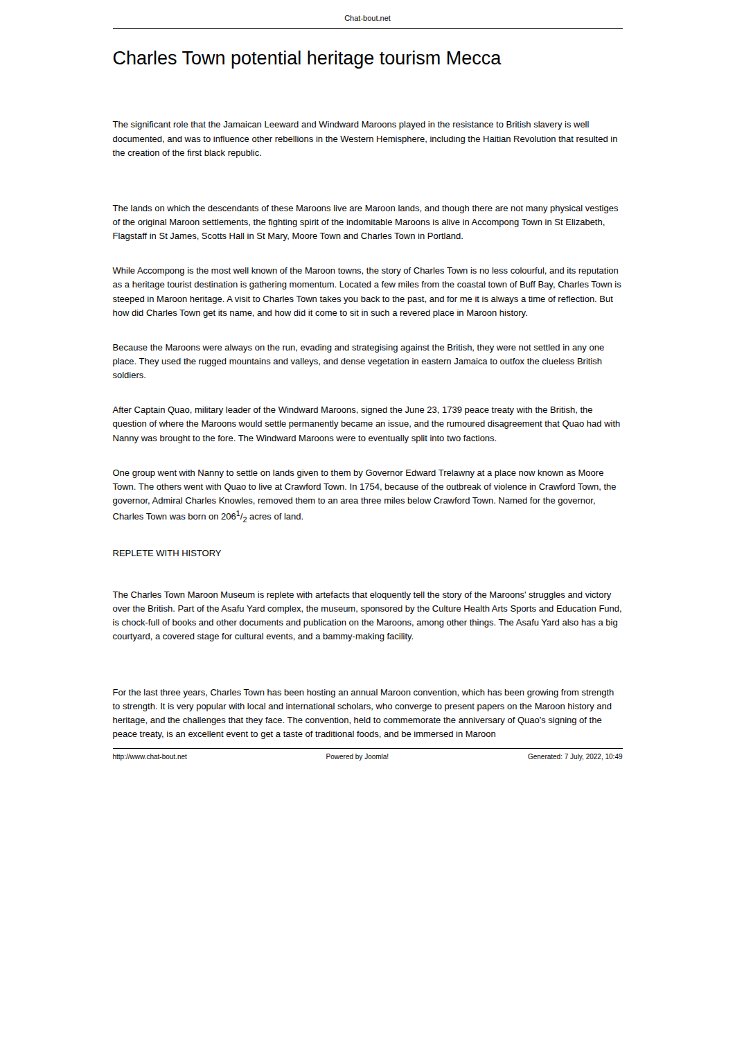Chat-bout.net
Charles Town potential heritage tourism Mecca
The significant role that the Jamaican Leeward and Windward Maroons played in the resistance to British slavery is well documented, and was to influence other rebellions in the Western Hemisphere, including the Haitian Revolution that resulted in the creation of the first black republic.
The lands on which the descendants of these Maroons live are Maroon lands, and though there are not many physical vestiges of the original Maroon settlements, the fighting spirit of the indomitable Maroons is alive in Accompong Town in St Elizabeth, Flagstaff in St James, Scotts Hall in St Mary, Moore Town and Charles Town in Portland.
While Accompong is the most well known of the Maroon towns, the story of Charles Town is no less colourful, and its reputation as a heritage tourist destination is gathering momentum. Located a few miles from the coastal town of Buff Bay, Charles Town is steeped in Maroon heritage. A visit to Charles Town takes you back to the past, and for me it is always a time of reflection. But how did Charles Town get its name, and how did it come to sit in such a revered place in Maroon history.
Because the Maroons were always on the run, evading and strategising against the British, they were not settled in any one place. They used the rugged mountains and valleys, and dense vegetation in eastern Jamaica to outfox the clueless British soldiers.
After Captain Quao, military leader of the Windward Maroons, signed the June 23, 1739 peace treaty with the British, the question of where the Maroons would settle permanently became an issue, and the rumoured disagreement that Quao had with Nanny was brought to the fore. The Windward Maroons were to eventually split into two factions.
One group went with Nanny to settle on lands given to them by Governor Edward Trelawny at a place now known as Moore Town. The others went with Quao to live at Crawford Town. In 1754, because of the outbreak of violence in Crawford Town, the governor, Admiral Charles Knowles, removed them to an area three miles below Crawford Town. Named for the governor, Charles Town was born on 2061/2 acres of land.
Replete with history
The Charles Town Maroon Museum is replete with artefacts that eloquently tell the story of the Maroons' struggles and victory over the British. Part of the Asafu Yard complex, the museum, sponsored by the Culture Health Arts Sports and Education Fund, is chock-full of books and other documents and publication on the Maroons, among other things. The Asafu Yard also has a big courtyard, a covered stage for cultural events, and a bammy-making facility.
For the last three years, Charles Town has been hosting an annual Maroon convention, which has been growing from strength to strength. It is very popular with local and international scholars, who converge to present papers on the Maroon history and heritage, and the challenges that they face. The convention, held to commemorate the anniversary of Quao's signing of the peace treaty, is an excellent event to get a taste of traditional foods, and be immersed in Maroon
http://www.chat-bout.net
Powered by Joomla!
Generated: 7 July, 2022, 10:49